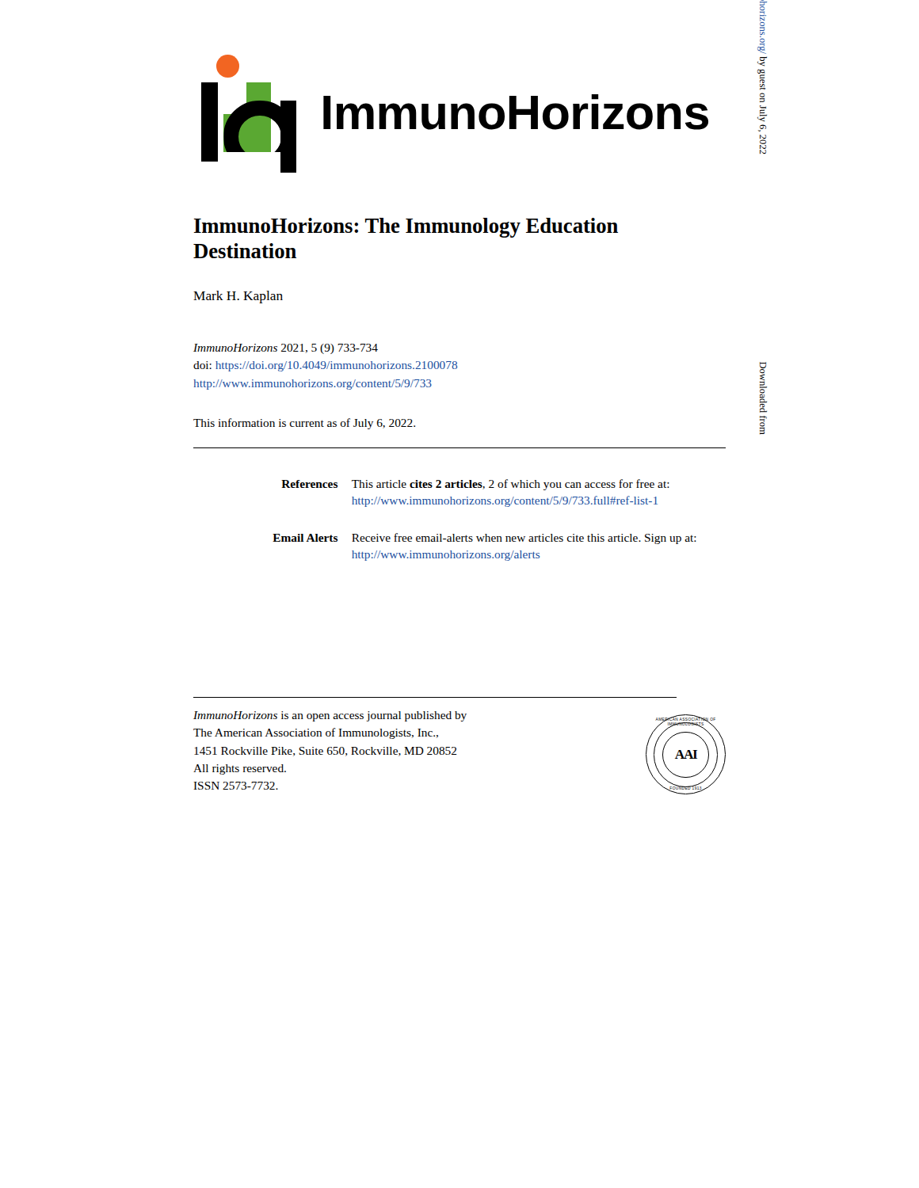Immuno Horizons
ImmunoHorizons: The Immunology Education Destination
Mark H. Kaplan
ImmunoHorizons 2021, 5 (9) 733-734
doi: https://doi.org/10.4049/immunohorizons.2100078
http://www.immunohorizons.org/content/5/9/733
This information is current as of July 6, 2022.
| References | This article cites 2 articles , 2 of which you can access for free at: http://www.immunohorizons.org/content/5/9/733.full#ref-list-1 |
| Email Alerts | Receive free email-alerts when new articles cite this article. Sign up at: http://www.immunohorizons.org/alerts |
Downloaded from http://www.immunohorizons.org/ by guest on July 6, 2022
Downloaded from
ImmunoHorizons is an open access journal published by
The American Association of Immunologists, Inc.,
1451 Rockville Pike, Suite 650, Rockville, MD 20852
All rights reserved.
ISSN 2573-7732.
AMERICAN ASSOCIATION OF IMMUNOLOGISTS
AAI
FOUNDED 1913